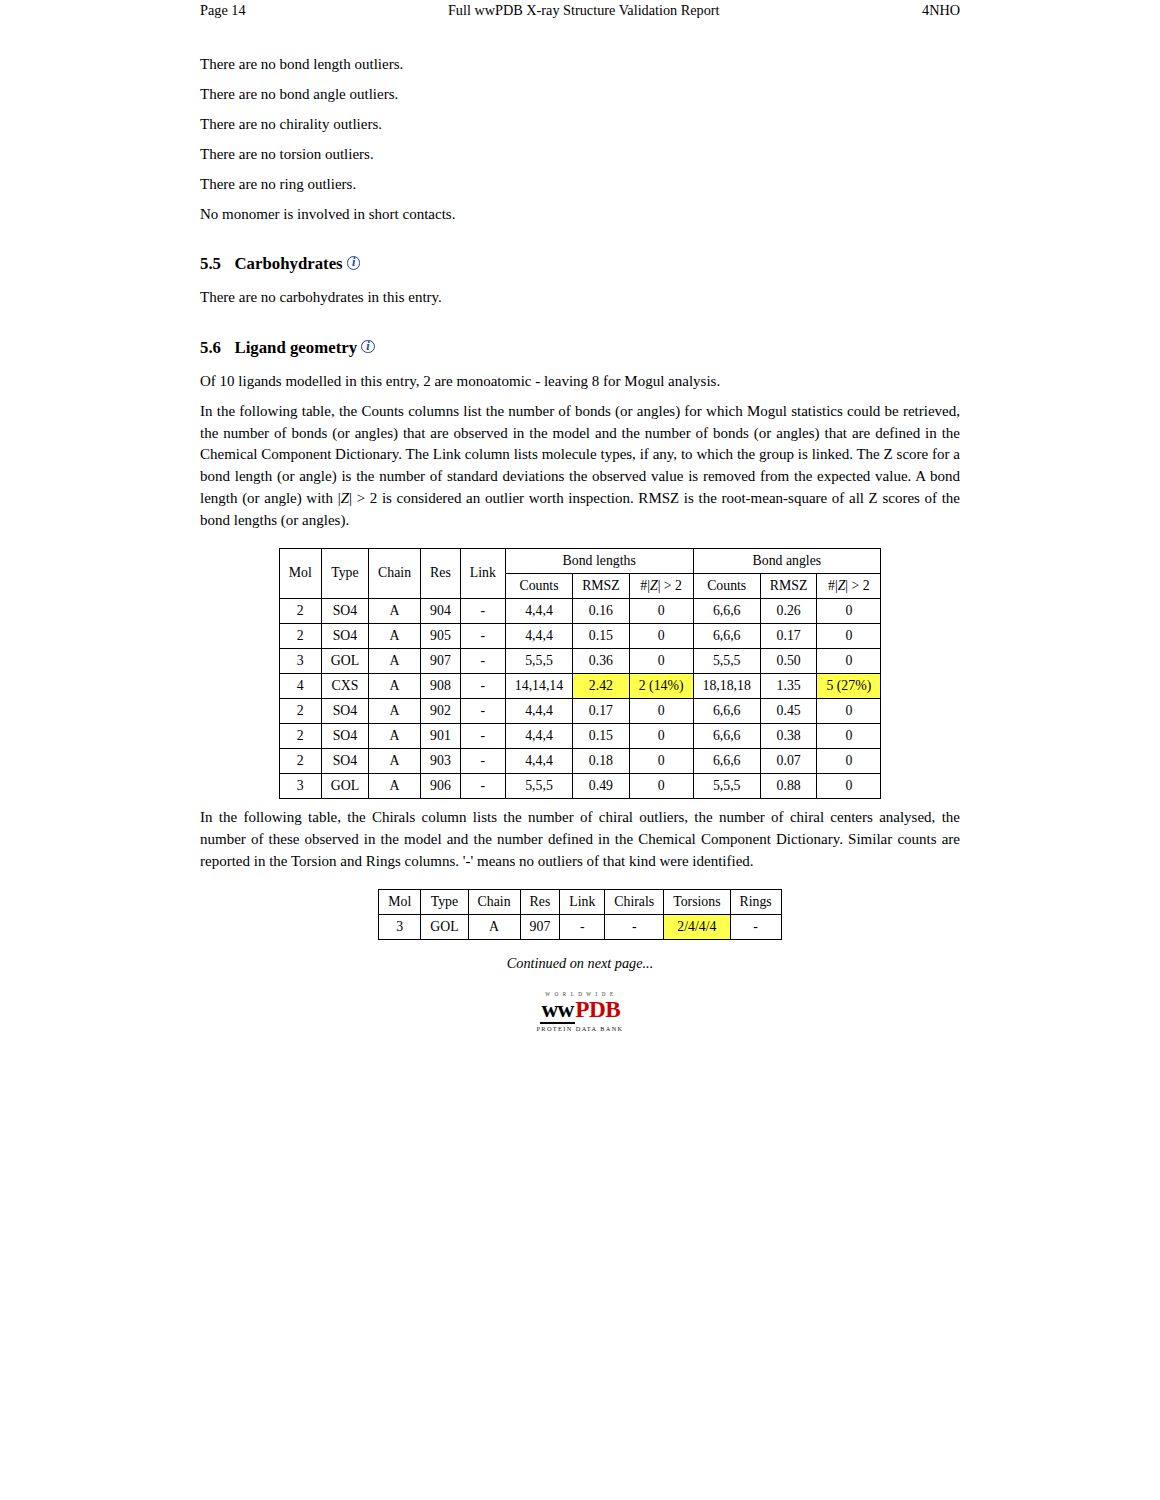Page 14
Full wwPDB X-ray Structure Validation Report
4NHO
There are no bond length outliers.
There are no bond angle outliers.
There are no chirality outliers.
There are no torsion outliers.
There are no ring outliers.
No monomer is involved in short contacts.
5.5 Carbohydratesi
There are no carbohydrates in this entry.
5.6 Ligand geometryi
Of 10 ligands modelled in this entry, 2 are monoatomic - leaving 8 for Mogul analysis.
In the following table, the Counts columns list the number of bonds (or angles) for which Mogul statistics could be retrieved, the number of bonds (or angles) that are observed in the model and the number of bonds (or angles) that are defined in the Chemical Component Dictionary. The Link column lists molecule types, if any, to which the group is linked. The Z score for a bond length (or angle) is the number of standard deviations the observed value is removed from the expected value. A bond length (or angle) with |Z| > 2 is considered an outlier worth inspection. RMSZ is the root-mean-square of all Z scores of the bond lengths (or angles).
| Mol | Type | Chain | Res | Link | Bond lengths | Bond angles |
| --- | --- | --- | --- | --- | --- | --- |
| Counts | RMSZ | #/ Z / > 2 | Counts | RMSZ | #/ Z / > 2 |
| 2 | SO4 | A | 904 | - | 4,4,4 | 0.16 | 0 | 6,6,6 | 0.26 | 0 |
| 2 | SO4 | A | 905 | - | 4,4,4 | 0.15 | 0 | 6,6,6 | 0.17 | 0 |
| 3 | GOL | A | 907 | - | 5,5,5 | 0.36 | 0 | 5,5,5 | 0.50 | 0 |
| 4 | CXS | A | 908 | - | 14,14,14 | 2.42 | 2 (14%) | 18,18,18 | 1.35 | 5 (27%) |
| 2 | SO4 | A | 902 | - | 4,4,4 | 0.17 | 0 | 6,6,6 | 0.45 | 0 |
| 2 | SO4 | A | 901 | - | 4,4,4 | 0.15 | 0 | 6,6,6 | 0.38 | 0 |
| 2 | SO4 | A | 903 | - | 4,4,4 | 0.18 | 0 | 6,6,6 | 0.07 | 0 |
| 3 | GOL | A | 906 | - | 5,5,5 | 0.49 | 0 | 5,5,5 | 0.88 | 0 |
In the following table, the Chirals column lists the number of chiral outliers, the number of chiral centers analysed, the number of these observed in the model and the number defined in the Chemical Component Dictionary. Similar counts are reported in the Torsion and Rings columns. '-' means no outliers of that kind were identified.
| Mol | Type | Chain | Res | Link | Chirals | Torsions | Rings |
| --- | --- | --- | --- | --- | --- | --- | --- |
| 3 | GOL | A | 907 | - | - | 2/4/4/4 | - |
Continued on next page...
W O R L D W I D E ww PDB PROTEIN DATA BANK